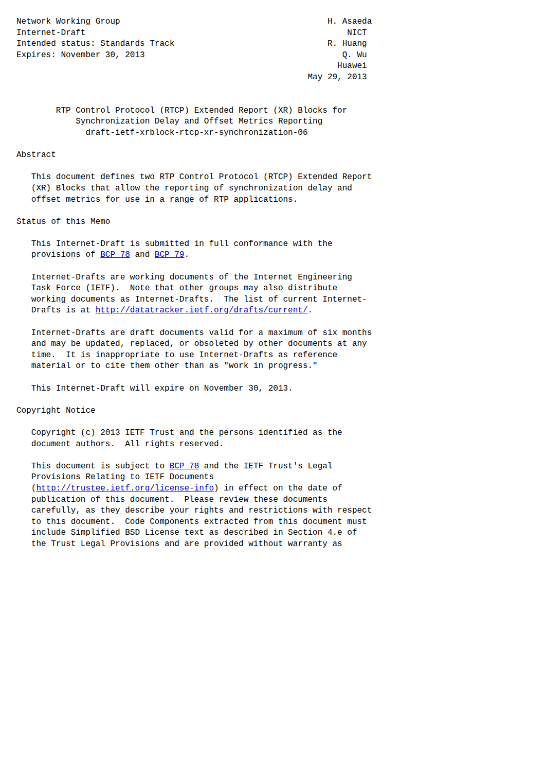Network Working Group                                          H. Asaeda
Internet-Draft                                                     NICT
Intended status: Standards Track                               R. Huang
Expires: November 30, 2013                                        Q. Wu
                                                                 Huawei
                                                           May 29, 2013


        RTP Control Protocol (RTCP) Extended Report (XR) Blocks for
            Synchronization Delay and Offset Metrics Reporting
              draft-ietf-xrblock-rtcp-xr-synchronization-06

Abstract

   This document defines two RTP Control Protocol (RTCP) Extended Report
   (XR) Blocks that allow the reporting of synchronization delay and
   offset metrics for use in a range of RTP applications.

Status of this Memo

   This Internet-Draft is submitted in full conformance with the
   provisions of BCP 78 and BCP 79.

   Internet-Drafts are working documents of the Internet Engineering
   Task Force (IETF).  Note that other groups may also distribute
   working documents as Internet-Drafts.  The list of current Internet-
   Drafts is at http://datatracker.ietf.org/drafts/current/.

   Internet-Drafts are draft documents valid for a maximum of six months
   and may be updated, replaced, or obsoleted by other documents at any
   time.  It is inappropriate to use Internet-Drafts as reference
   material or to cite them other than as "work in progress."

   This Internet-Draft will expire on November 30, 2013.

Copyright Notice

   Copyright (c) 2013 IETF Trust and the persons identified as the
   document authors.  All rights reserved.

   This document is subject to BCP 78 and the IETF Trust's Legal
   Provisions Relating to IETF Documents
   (http://trustee.ietf.org/license-info) in effect on the date of
   publication of this document.  Please review these documents
   carefully, as they describe your rights and restrictions with respect
   to this document.  Code Components extracted from this document must
   include Simplified BSD License text as described in Section 4.e of
   the Trust Legal Provisions and are provided without warranty as